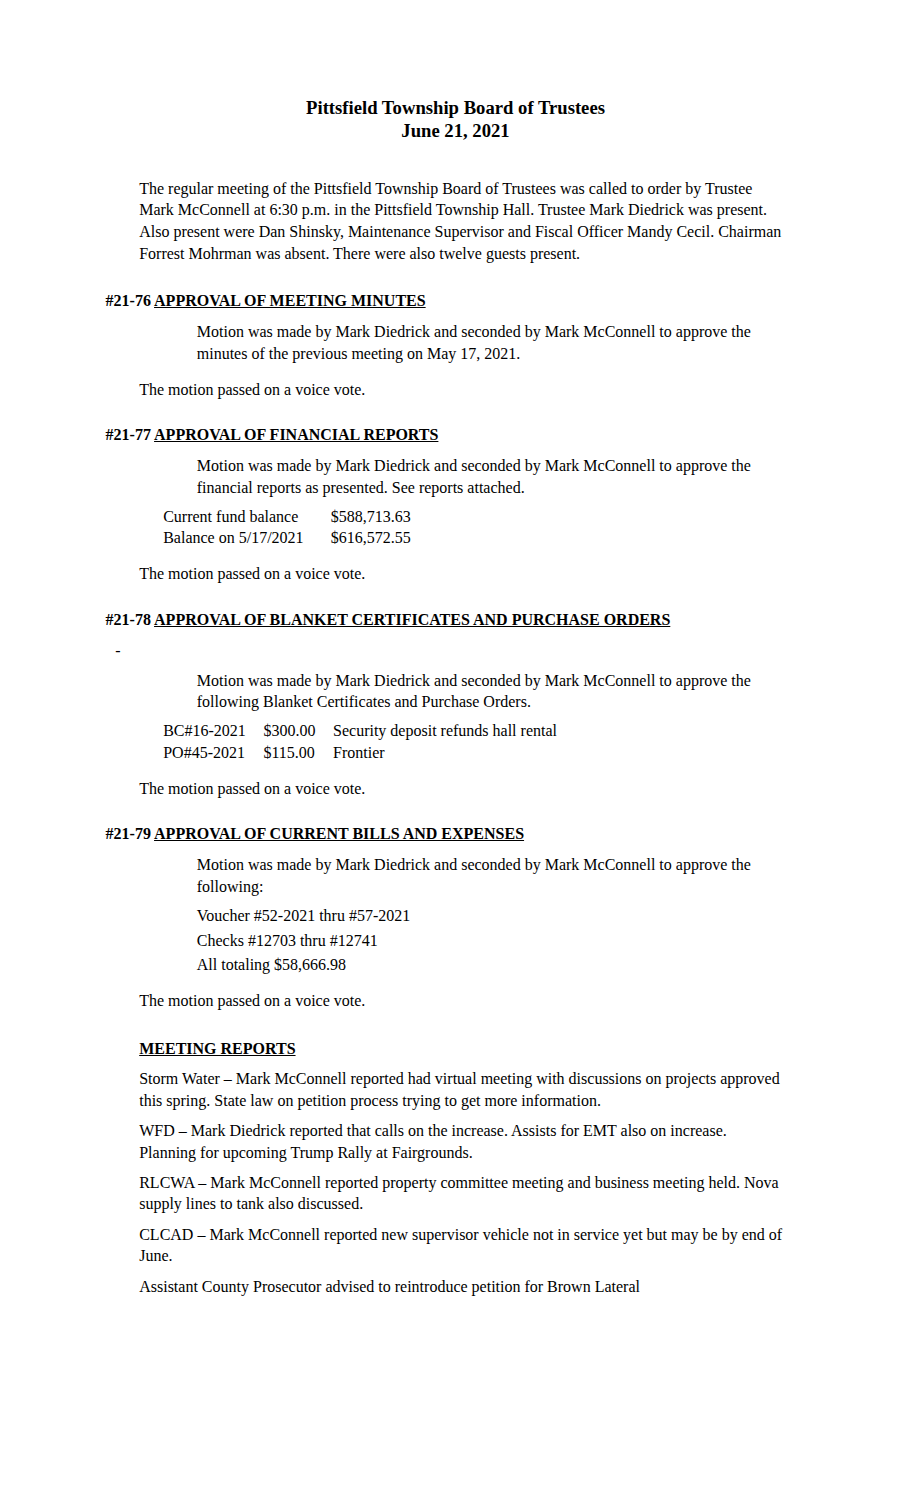Pittsfield Township Board of TrusteesJune 21, 2021
The regular meeting of the Pittsfield Township Board of Trustees was called to order by Trustee Mark McConnell at 6:30 p.m. in the Pittsfield Township Hall. Trustee Mark Diedrick was present. Also present were Dan Shinsky, Maintenance Supervisor and Fiscal Officer Mandy Cecil. Chairman Forrest Mohrman was absent. There were also twelve guests present.
#21-76 APPROVAL OF MEETING MINUTES
Motion was made by Mark Diedrick and seconded by Mark McConnell to approve the minutes of the previous meeting on May 17, 2021.
The motion passed on a voice vote.
#21-77 APPROVAL OF FINANCIAL REPORTS
Motion was made by Mark Diedrick and seconded by Mark McConnell to approve the financial reports as presented. See reports attached.
| Current fund balance | $588,713.63 |
| Balance on 5/17/2021 | $616,572.55 |
The motion passed on a voice vote.
#21-78 APPROVAL OF BLANKET CERTIFICATES AND PURCHASE ORDERS
-
Motion was made by Mark Diedrick and seconded by Mark McConnell to approve the following Blanket Certificates and Purchase Orders.
| BC#16-2021 | $300.00 | Security deposit refunds hall rental |
| PO#45-2021 | $115.00 | Frontier |
The motion passed on a voice vote.
#21-79 APPROVAL OF CURRENT BILLS AND EXPENSES
Motion was made by Mark Diedrick and seconded by Mark McConnell to approve the following:
Voucher #52-2021 thru #57-2021
Checks #12703 thru #12741
All totaling $58,666.98
The motion passed on a voice vote.
MEETING REPORTS
Storm Water – Mark McConnell reported had virtual meeting with discussions on projects approved this spring. State law on petition process trying to get more information.
WFD – Mark Diedrick reported that calls on the increase. Assists for EMT also on increase. Planning for upcoming Trump Rally at Fairgrounds.
RLCWA – Mark McConnell reported property committee meeting and business meeting held. Nova supply lines to tank also discussed.
CLCAD – Mark McConnell reported new supervisor vehicle not in service yet but may be by end of June.
Assistant County Prosecutor advised to reintroduce petition for Brown Lateral